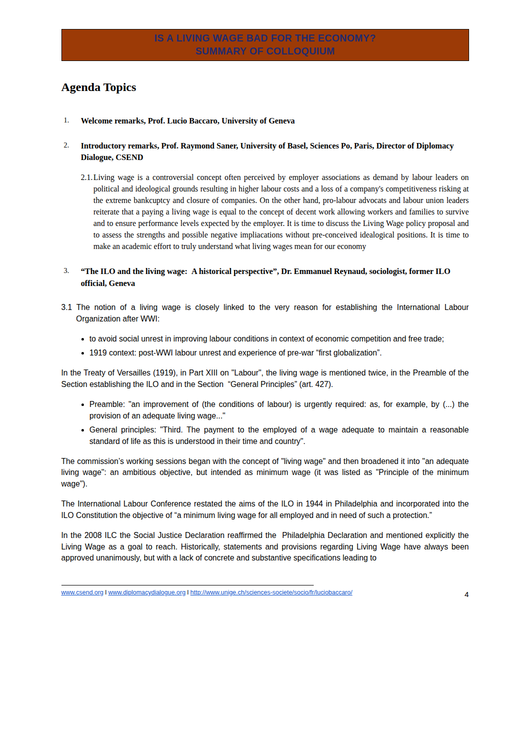IS A LIVING WAGE BAD FOR THE ECONOMY?
SUMMARY OF COLLOQUIUM
Agenda Topics
Welcome remarks, Prof. Lucio Baccaro, University of Geneva
Introductory remarks, Prof. Raymond Saner, University of Basel, Sciences Po, Paris, Director of Diplomacy Dialogue, CSEND
2.1. Living wage is a controversial concept often perceived by employer associations as demand by labour leaders on political and ideological grounds resulting in higher labour costs and a loss of a company's competitiveness risking at the extreme bankcuptcy and closure of companies. On the other hand, pro-labour advocats and labour union leaders reiterate that a paying a living wage is equal to the concept of decent work allowing workers and families to survive and to ensure performance levels expected by the employer. It is time to discuss the Living Wage policy proposal and to assess the strengths and possible negative impliacations without pre-conceived idealogical positions. It is time to make an academic effort to truly understand what living wages mean for our economy
“The ILO and the living wage: A historical perspective”, Dr. Emmanuel Reynaud, sociologist, former ILO official, Geneva
3.1 The notion of a living wage is closely linked to the very reason for establishing the International Labour Organization after WWI:
to avoid social unrest in improving labour conditions in context of economic competition and free trade;
1919 context: post-WWI labour unrest and experience of pre-war “first globalization”.
In the Treaty of Versailles (1919), in Part XIII on "Labour", the living wage is mentioned twice, in the Preamble of the Section establishing the ILO and in the Section “General Principles” (art. 427).
Preamble: "an improvement of (the conditions of labour) is urgently required: as, for example, by (...) the provision of an adequate living wage..."
General principles: "Third. The payment to the employed of a wage adequate to maintain a reasonable standard of life as this is understood in their time and country".
The commission’s working sessions began with the concept of "living wage" and then broadened it into "an adequate living wage": an ambitious objective, but intended as minimum wage (it was listed as "Principle of the minimum wage").
The International Labour Conference restated the aims of the ILO in 1944 in Philadelphia and incorporated into the ILO Constitution the objective of “a minimum living wage for all employed and in need of such a protection.”
In the 2008 ILC the Social Justice Declaration reaffirmed the Philadelphia Declaration and mentioned explicitly the Living Wage as a goal to reach. Historically, statements and provisions regarding Living Wage have always been approved unanimously, but with a lack of concrete and substantive specifications leading to
www.csend.org l www.diplomacydialogue.org l http://www.unige.ch/sciences-societe/socio/fr/luciobaccaro/
4